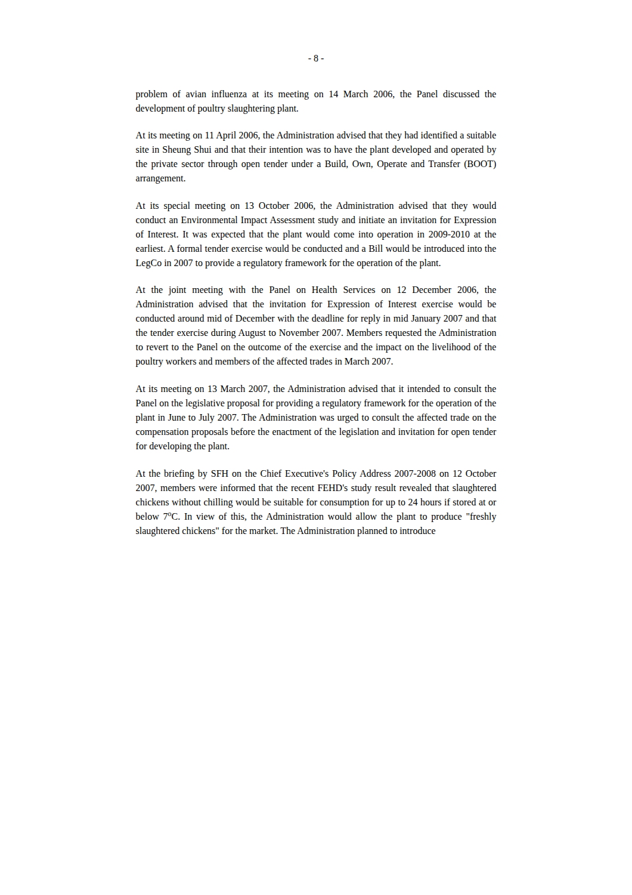- 8 -
problem of avian influenza at its meeting on 14 March 2006, the Panel discussed the development of poultry slaughtering plant.
At its meeting on 11 April 2006, the Administration advised that they had identified a suitable site in Sheung Shui and that their intention was to have the plant developed and operated by the private sector through open tender under a Build, Own, Operate and Transfer (BOOT) arrangement.
At its special meeting on 13 October 2006, the Administration advised that they would conduct an Environmental Impact Assessment study and initiate an invitation for Expression of Interest. It was expected that the plant would come into operation in 2009-2010 at the earliest. A formal tender exercise would be conducted and a Bill would be introduced into the LegCo in 2007 to provide a regulatory framework for the operation of the plant.
At the joint meeting with the Panel on Health Services on 12 December 2006, the Administration advised that the invitation for Expression of Interest exercise would be conducted around mid of December with the deadline for reply in mid January 2007 and that the tender exercise during August to November 2007. Members requested the Administration to revert to the Panel on the outcome of the exercise and the impact on the livelihood of the poultry workers and members of the affected trades in March 2007.
At its meeting on 13 March 2007, the Administration advised that it intended to consult the Panel on the legislative proposal for providing a regulatory framework for the operation of the plant in June to July 2007. The Administration was urged to consult the affected trade on the compensation proposals before the enactment of the legislation and invitation for open tender for developing the plant.
At the briefing by SFH on the Chief Executive's Policy Address 2007-2008 on 12 October 2007, members were informed that the recent FEHD's study result revealed that slaughtered chickens without chilling would be suitable for consumption for up to 24 hours if stored at or below 7oC. In view of this, the Administration would allow the plant to produce "freshly slaughtered chickens" for the market. The Administration planned to introduce